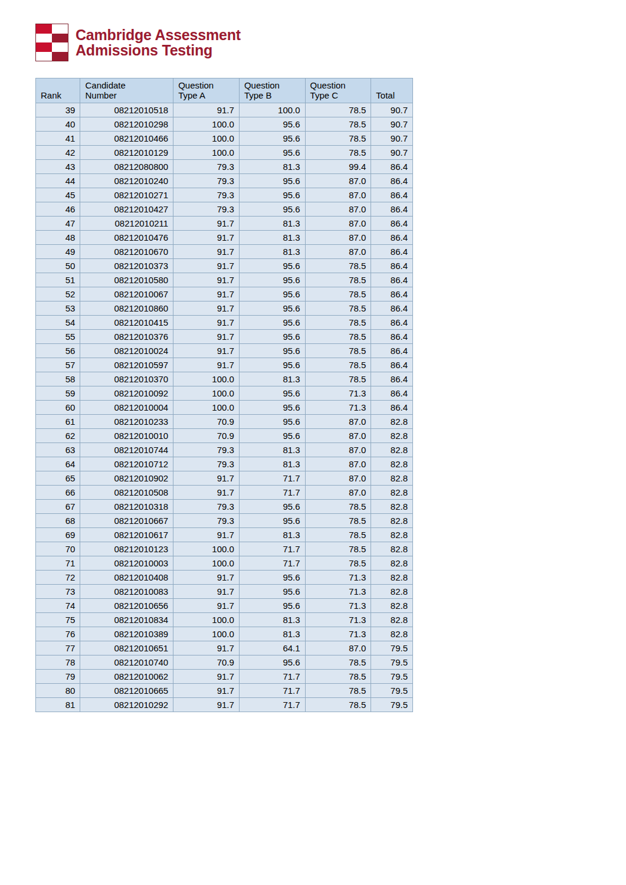Cambridge Assessment
Admissions Testing
| Rank | Candidate Number | Question Type A | Question Type B | Question Type C | Total |
| --- | --- | --- | --- | --- | --- |
| 39 | 08212010518 | 91.7 | 100.0 | 78.5 | 90.7 |
| 40 | 08212010298 | 100.0 | 95.6 | 78.5 | 90.7 |
| 41 | 08212010466 | 100.0 | 95.6 | 78.5 | 90.7 |
| 42 | 08212010129 | 100.0 | 95.6 | 78.5 | 90.7 |
| 43 | 08212080800 | 79.3 | 81.3 | 99.4 | 86.4 |
| 44 | 08212010240 | 79.3 | 95.6 | 87.0 | 86.4 |
| 45 | 08212010271 | 79.3 | 95.6 | 87.0 | 86.4 |
| 46 | 08212010427 | 79.3 | 95.6 | 87.0 | 86.4 |
| 47 | 08212010211 | 91.7 | 81.3 | 87.0 | 86.4 |
| 48 | 08212010476 | 91.7 | 81.3 | 87.0 | 86.4 |
| 49 | 08212010670 | 91.7 | 81.3 | 87.0 | 86.4 |
| 50 | 08212010373 | 91.7 | 95.6 | 78.5 | 86.4 |
| 51 | 08212010580 | 91.7 | 95.6 | 78.5 | 86.4 |
| 52 | 08212010067 | 91.7 | 95.6 | 78.5 | 86.4 |
| 53 | 08212010860 | 91.7 | 95.6 | 78.5 | 86.4 |
| 54 | 08212010415 | 91.7 | 95.6 | 78.5 | 86.4 |
| 55 | 08212010376 | 91.7 | 95.6 | 78.5 | 86.4 |
| 56 | 08212010024 | 91.7 | 95.6 | 78.5 | 86.4 |
| 57 | 08212010597 | 91.7 | 95.6 | 78.5 | 86.4 |
| 58 | 08212010370 | 100.0 | 81.3 | 78.5 | 86.4 |
| 59 | 08212010092 | 100.0 | 95.6 | 71.3 | 86.4 |
| 60 | 08212010004 | 100.0 | 95.6 | 71.3 | 86.4 |
| 61 | 08212010233 | 70.9 | 95.6 | 87.0 | 82.8 |
| 62 | 08212010010 | 70.9 | 95.6 | 87.0 | 82.8 |
| 63 | 08212010744 | 79.3 | 81.3 | 87.0 | 82.8 |
| 64 | 08212010712 | 79.3 | 81.3 | 87.0 | 82.8 |
| 65 | 08212010902 | 91.7 | 71.7 | 87.0 | 82.8 |
| 66 | 08212010508 | 91.7 | 71.7 | 87.0 | 82.8 |
| 67 | 08212010318 | 79.3 | 95.6 | 78.5 | 82.8 |
| 68 | 08212010667 | 79.3 | 95.6 | 78.5 | 82.8 |
| 69 | 08212010617 | 91.7 | 81.3 | 78.5 | 82.8 |
| 70 | 08212010123 | 100.0 | 71.7 | 78.5 | 82.8 |
| 71 | 08212010003 | 100.0 | 71.7 | 78.5 | 82.8 |
| 72 | 08212010408 | 91.7 | 95.6 | 71.3 | 82.8 |
| 73 | 08212010083 | 91.7 | 95.6 | 71.3 | 82.8 |
| 74 | 08212010656 | 91.7 | 95.6 | 71.3 | 82.8 |
| 75 | 08212010834 | 100.0 | 81.3 | 71.3 | 82.8 |
| 76 | 08212010389 | 100.0 | 81.3 | 71.3 | 82.8 |
| 77 | 08212010651 | 91.7 | 64.1 | 87.0 | 79.5 |
| 78 | 08212010740 | 70.9 | 95.6 | 78.5 | 79.5 |
| 79 | 08212010062 | 91.7 | 71.7 | 78.5 | 79.5 |
| 80 | 08212010665 | 91.7 | 71.7 | 78.5 | 79.5 |
| 81 | 08212010292 | 91.7 | 71.7 | 78.5 | 79.5 |